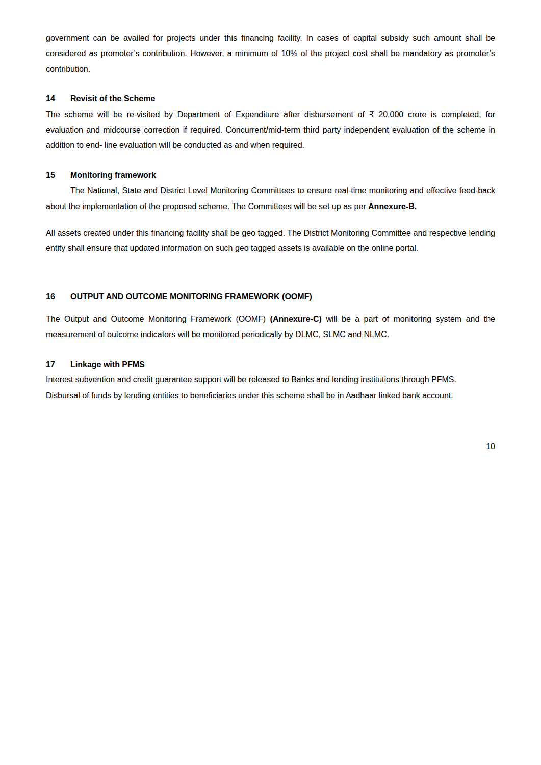government can be availed for projects under this financing facility. In cases of capital subsidy such amount shall be considered as promoter’s contribution. However, a minimum of 10% of the project cost shall be mandatory as promoter’s contribution.
14 Revisit of the Scheme
The scheme will be re-visited by Department of Expenditure after disbursement of ₹ 20,000 crore is completed, for evaluation and midcourse correction if required. Concurrent/mid-term third party independent evaluation of the scheme in addition to end- line evaluation will be conducted as and when required.
15 Monitoring framework
The National, State and District Level Monitoring Committees to ensure real-time monitoring and effective feed-back about the implementation of the proposed scheme. The Committees will be set up as per Annexure-B.
All assets created under this financing facility shall be geo tagged. The District Monitoring Committee and respective lending entity shall ensure that updated information on such geo tagged assets is available on the online portal.
16 OUTPUT AND OUTCOME MONITORING FRAMEWORK (OOMF)
The Output and Outcome Monitoring Framework (OOMF) (Annexure-C) will be a part of monitoring system and the measurement of outcome indicators will be monitored periodically by DLMC, SLMC and NLMC.
17 Linkage with PFMS
Interest subvention and credit guarantee support will be released to Banks and lending institutions through PFMS.
Disbursal of funds by lending entities to beneficiaries under this scheme shall be in Aadhaar linked bank account.
10